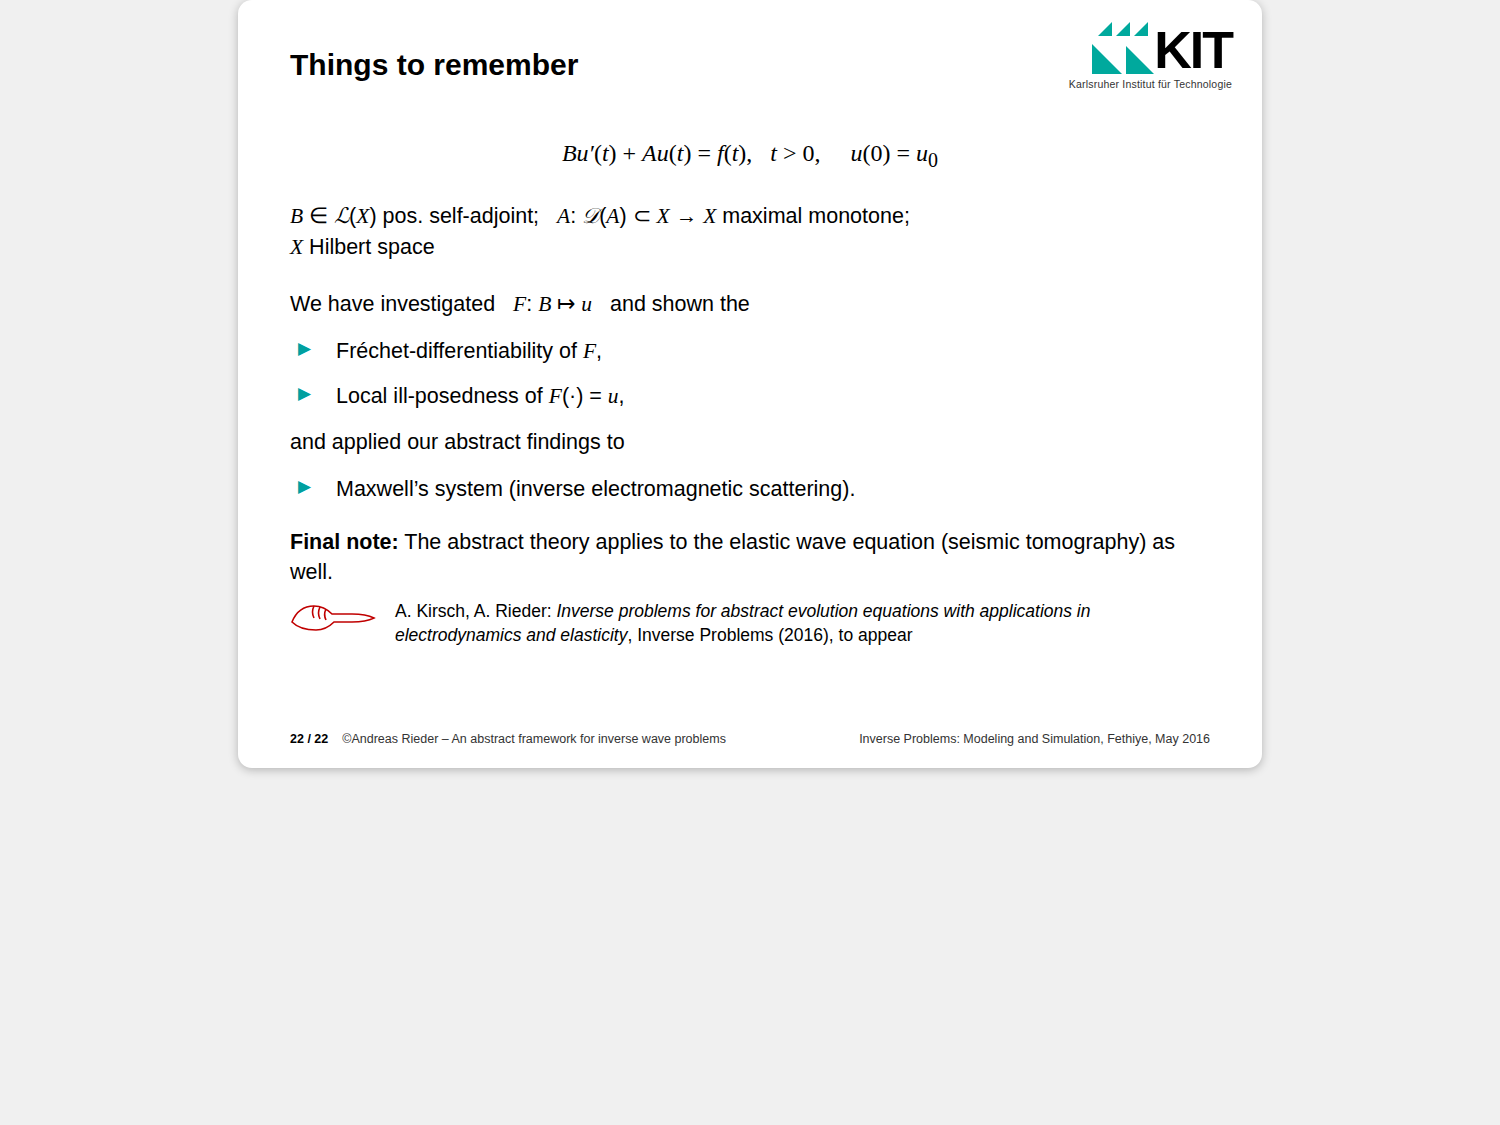KIT
Karlsruher Institut für Technologie
Things to remember
Bu′(t) + Au(t) = f(t), t > 0, u(0) = u0
B ∈ ℒ(X) pos. self-adjoint; A: 𝒟(A) ⊂ X → X maximal monotone;
X Hilbert space
We have investigated F: B ↦ u and shown the
Fréchet-differentiability of F,
Local ill-posedness of F(·) = u,
and applied our abstract findings to
Maxwell’s system (inverse electromagnetic scattering).
Final note: The abstract theory applies to the elastic wave equation (seismic tomography) as well.
A. Kirsch, A. Rieder: Inverse problems for abstract evolution equations with applications in electrodynamics and elasticity, Inverse Problems (2016), to appear
22 / 22©Andreas Rieder – An abstract framework for inverse wave problems
Inverse Problems: Modeling and Simulation, Fethiye, May 2016